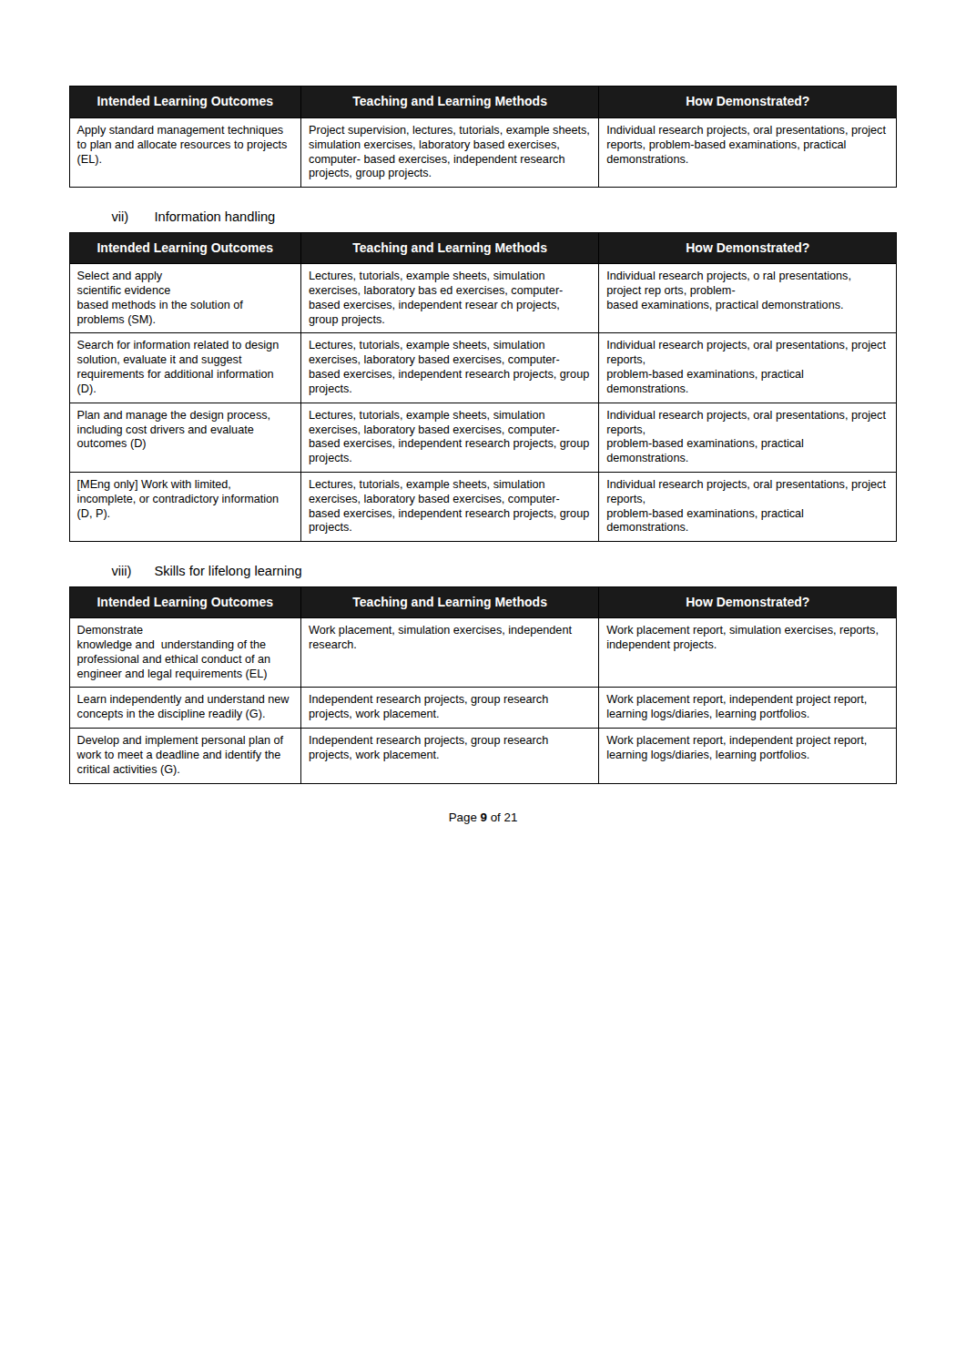| Intended Learning Outcomes | Teaching and Learning Methods | How Demonstrated? |
| --- | --- | --- |
| Apply standard management techniques to plan and allocate resources to projects (EL). | Project supervision, lectures, tutorials, example sheets, simulation exercises, laboratory based exercises, computer- based exercises, independent research projects, group projects. | Individual research projects, oral presentations, project reports, problem-based examinations, practical demonstrations. |
vii) Information handling
| Intended Learning Outcomes | Teaching and Learning Methods | How Demonstrated? |
| --- | --- | --- |
| Select and apply scientific evidence based methods in the solution of problems (SM). | Lectures, tutorials, example sheets, simulation exercises, laboratory bas ed exercises, computer- based exercises, independent resear ch projects, group projects. | Individual research projects, o ral presentations, project rep orts, problem- based examinations, practical demonstrations. |
| Search for information related to design solution, evaluate it and suggest requirements for additional information (D). | Lectures, tutorials, example sheets, simulation exercises, laboratory based exercises, computer-based exercises, independent research projects, group projects. | Individual research projects, oral presentations, project reports, problem-based examinations, practical demonstrations. |
| Plan and manage the design process, including cost drivers and evaluate outcomes (D) | Lectures, tutorials, example sheets, simulation exercises, laboratory based exercises, computer-based exercises, independent research projects, group projects. | Individual research projects, oral presentations, project reports, problem-based examinations, practical demonstrations. |
| [MEng only] Work with limited, incomplete, or contradictory information (D, P). | Lectures, tutorials, example sheets, simulation exercises, laboratory based exercises, computer-based exercises, independent research projects, group projects. | Individual research projects, oral presentations, project reports, problem-based examinations, practical demonstrations. |
viii) Skills for lifelong learning
| Intended Learning Outcomes | Teaching and Learning Methods | How Demonstrated? |
| --- | --- | --- |
| Demonstrate knowledge and understanding of the professional and ethical conduct of an engineer and legal requirements (EL) | Work placement, simulation exercises, independent research. | Work placement report, simulation exercises, reports, independent projects. |
| Learn independently and understand new concepts in the discipline readily (G). | Independent research projects, group research projects, work placement. | Work placement report, independent project report, learning logs/diaries, learning portfolios. |
| Develop and implement personal plan of work to meet a deadline and identify the critical activities (G). | Independent research projects, group research projects, work placement. | Work placement report, independent project report, learning logs/diaries, learning portfolios. |
Page 9 of 21